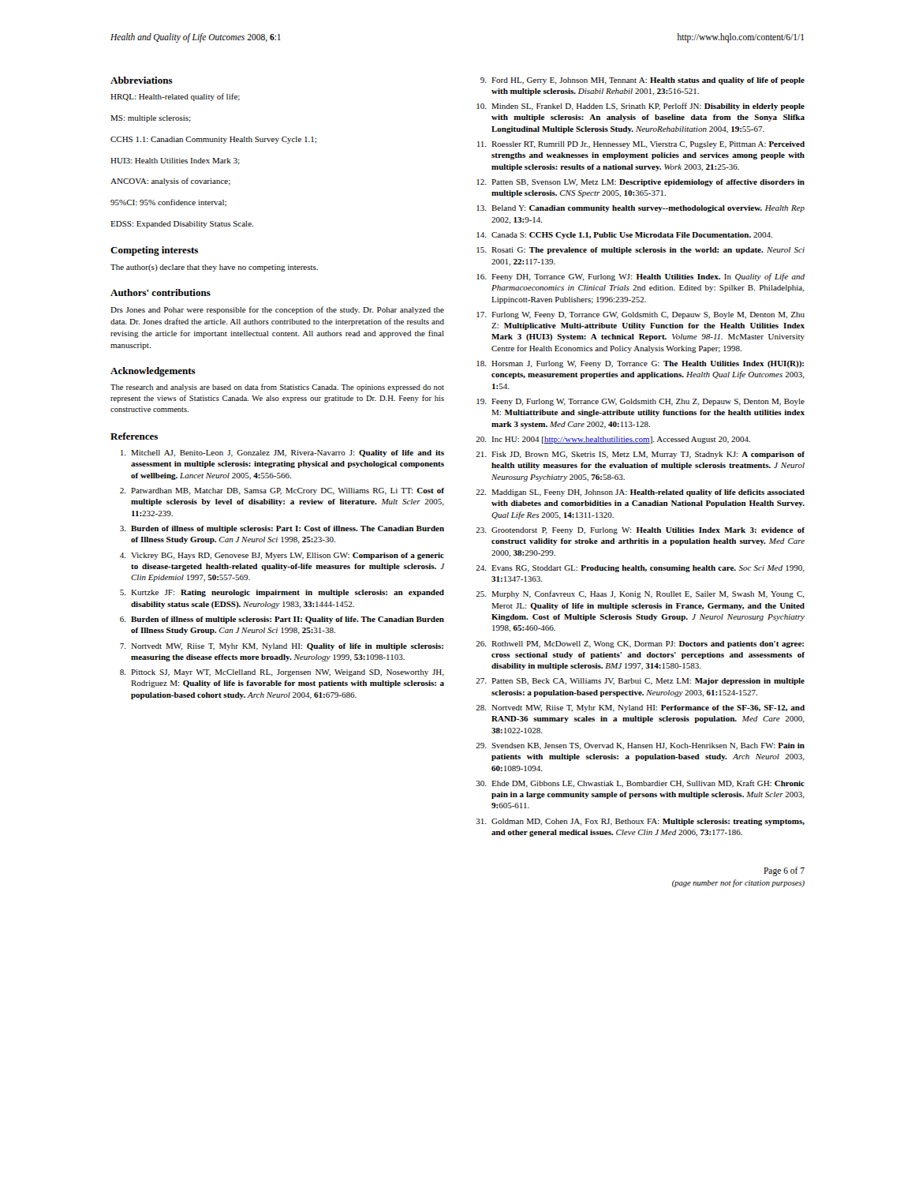Health and Quality of Life Outcomes 2008, 6:1
http://www.hqlo.com/content/6/1/1
Abbreviations
HRQL: Health-related quality of life;
MS: multiple sclerosis;
CCHS 1.1: Canadian Community Health Survey Cycle 1.1;
HUI3: Health Utilities Index Mark 3;
ANCOVA: analysis of covariance;
95%CI: 95% confidence interval;
EDSS: Expanded Disability Status Scale.
Competing interests
The author(s) declare that they have no competing interests.
Authors' contributions
Drs Jones and Pohar were responsible for the conception of the study. Dr. Pohar analyzed the data. Dr. Jones drafted the article. All authors contributed to the interpretation of the results and revising the article for important intellectual content. All authors read and approved the final manuscript.
Acknowledgements
The research and analysis are based on data from Statistics Canada. The opinions expressed do not represent the views of Statistics Canada. We also express our gratitude to Dr. D.H. Feeny for his constructive comments.
References
1 Mitchell AJ, Benito-Leon J, Gonzalez JM, Rivera-Navarro J: Quality of life and its assessment in multiple sclerosis: integrating physical and psychological components of wellbeing. Lancet Neurol 2005, 4: 556-566.
2 Patwardhan MB, Matchar DB, Samsa GP, McCrory DC, Williams RG, Li TT: Cost of multiple sclerosis by level of disability: a review of literature. Mult Scler 2005, 11: 232-239.
3 Burden of illness of multiple sclerosis: Part I: Cost of illness. The Canadian Burden of Illness Study Group. Can J Neurol Sci 1998, 25: 23-30.
4 Vickrey BG, Hays RD, Genovese BJ, Myers LW, Ellison GW: Comparison of a generic to disease-targeted health-related quality-of-life measures for multiple sclerosis. J Clin Epidemiol 1997, 50: 557-569.
5 Kurtzke JF: Rating neurologic impairment in multiple sclerosis: an expanded disability status scale (EDSS). Neurology 1983, 33: 1444-1452.
6 Burden of illness of multiple sclerosis: Part II: Quality of life. The Canadian Burden of Illness Study Group. Can J Neurol Sci 1998, 25: 31-38.
7 Nortvedt MW, Riise T, Myhr KM, Nyland HI: Quality of life in multiple sclerosis: measuring the disease effects more broadly. Neurology 1999, 53: 1098-1103.
8 Pittock SJ, Mayr WT, McClelland RL, Jorgensen NW, Weigand SD, Noseworthy JH, Rodriguez M: Quality of life is favorable for most patients with multiple sclerosis: a population-based cohort study. Arch Neurol 2004, 61: 679-686.
9 Ford HL, Gerry E, Johnson MH, Tennant A: Health status and quality of life of people with multiple sclerosis. Disabil Rehabil 2001, 23: 516-521.
10 Minden SL, Frankel D, Hadden LS, Srinath KP, Perloff JN: Disability in elderly people with multiple sclerosis: An analysis of baseline data from the Sonya Slifka Longitudinal Multiple Sclerosis Study. NeuroRehabilitation 2004, 19: 55-67.
11 Roessler RT, Rumrill PD Jr., Hennessey ML, Vierstra C, Pugsley E, Pittman A: Perceived strengths and weaknesses in employment policies and services among people with multiple sclerosis: results of a national survey. Work 2003, 21: 25-36.
12 Patten SB, Svenson LW, Metz LM: Descriptive epidemiology of affective disorders in multiple sclerosis. CNS Spectr 2005, 10: 365-371.
13 Beland Y: Canadian community health survey--methodological overview. Health Rep 2002, 13: 9-14.
14 Canada S: CCHS Cycle 1.1, Public Use Microdata File Documentation. 2004.
15 Rosati G: The prevalence of multiple sclerosis in the world: an update. Neurol Sci 2001, 22: 117-139.
16 Feeny DH, Torrance GW, Furlong WJ: Health Utilities Index. In Quality of Life and Pharmacoeconomics in Clinical Trials 2nd edition. Edited by: Spilker B. Philadelphia, Lippincott-Raven Publishers; 1996:239-252.
17 Furlong W, Feeny D, Torrance GW, Goldsmith C, Depauw S, Boyle M, Denton M, Zhu Z: Multiplicative Multi-attribute Utility Function for the Health Utilities Index Mark 3 (HUI3) System: A technical Report. Volume 98-11. McMaster University Centre for Health Economics and Policy Analysis Working Paper; 1998.
18 Horsman J, Furlong W, Feeny D, Torrance G: The Health Utilities Index (HUI(R)): concepts, measurement properties and applications. Health Qual Life Outcomes 2003, 1: 54.
19 Feeny D, Furlong W, Torrance GW, Goldsmith CH, Zhu Z, Depauw S, Denton M, Boyle M: Multiattribute and single-attribute utility functions for the health utilities index mark 3 system. Med Care 2002, 40: 113-128.
20 Inc HU: 2004 [http://www.healthutilities.com]. Accessed August 20, 2004.
21 Fisk JD, Brown MG, Sketris IS, Metz LM, Murray TJ, Stadnyk KJ: A comparison of health utility measures for the evaluation of multiple sclerosis treatments. J Neurol Neurosurg Psychiatry 2005, 76: 58-63.
22 Maddigan SL, Feeny DH, Johnson JA: Health-related quality of life deficits associated with diabetes and comorbidities in a Canadian National Population Health Survey. Qual Life Res 2005, 14: 1311-1320.
23 Grootendorst P, Feeny D, Furlong W: Health Utilities Index Mark 3: evidence of construct validity for stroke and arthritis in a population health survey. Med Care 2000, 38: 290-299.
24 Evans RG, Stoddart GL: Producing health, consuming health care. Soc Sci Med 1990, 31: 1347-1363.
25 Murphy N, Confavreux C, Haas J, Konig N, Roullet E, Sailer M, Swash M, Young C, Merot JL: Quality of life in multiple sclerosis in France, Germany, and the United Kingdom. Cost of Multiple Sclerosis Study Group. J Neurol Neurosurg Psychiatry 1998, 65: 460-466.
26 Rothwell PM, McDowell Z, Wong CK, Dorman PJ: Doctors and patients don't agree: cross sectional study of patients' and doctors' perceptions and assessments of disability in multiple sclerosis. BMJ 1997, 314: 1580-1583.
27 Patten SB, Beck CA, Williams JV, Barbui C, Metz LM: Major depression in multiple sclerosis: a population-based perspective. Neurology 2003, 61: 1524-1527.
28 Nortvedt MW, Riise T, Myhr KM, Nyland HI: Performance of the SF-36, SF-12, and RAND-36 summary scales in a multiple sclerosis population. Med Care 2000, 38: 1022-1028.
29 Svendsen KB, Jensen TS, Overvad K, Hansen HJ, Koch-Henriksen N, Bach FW: Pain in patients with multiple sclerosis: a population-based study. Arch Neurol 2003, 60: 1089-1094.
30 Ehde DM, Gibbons LE, Chwastiak L, Bombardier CH, Sullivan MD, Kraft GH: Chronic pain in a large community sample of persons with multiple sclerosis. Mult Scler 2003, 9: 605-611.
31 Goldman MD, Cohen JA, Fox RJ, Bethoux FA: Multiple sclerosis: treating symptoms, and other general medical issues. Cleve Clin J Med 2006, 73: 177-186.
Page 6 of 7
(page number not for citation purposes)